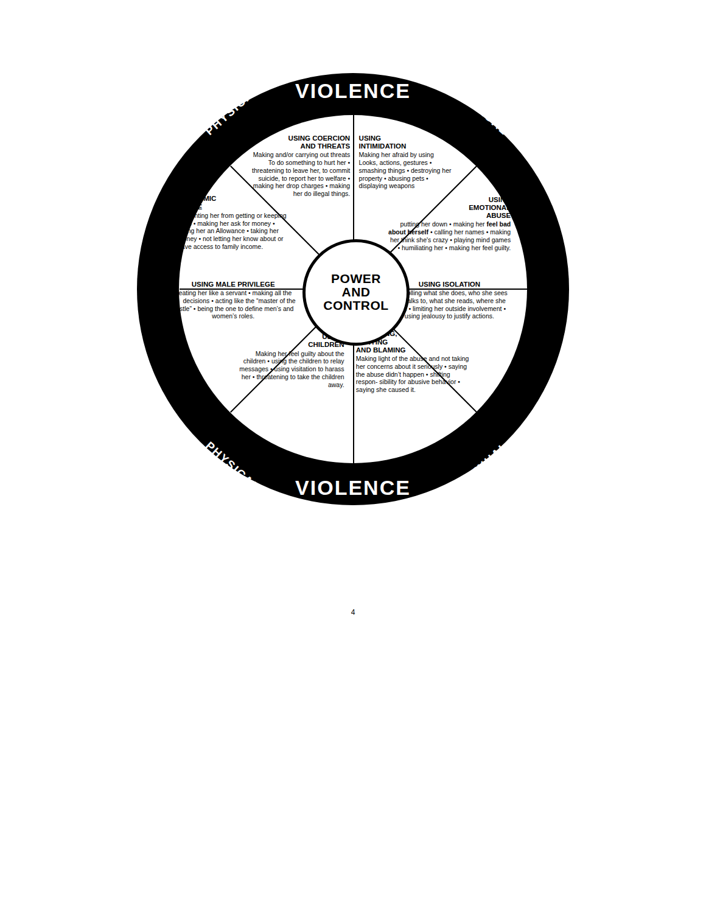VIOLENCE
VIOLENCE
PHYSICAL
SEXUAL
PHYSICAL
SEXUAL
POWER
AND
CONTROL
Using Coercion
and Threats
Making and/or carrying out threats To do something to hurt her • threatening to leave her, to commit suicide, to report her to welfare • making her drop charges • making her do illegal things.
Using
Intimidation
Making her afraid by using Looks, actions, gestures • smashing things • destroying her property • abusing pets • displaying weapons
Using
Economic
Abuse
Preventing her from getting or keeping a job • making her ask for money • giving her an Allowance • taking her money • not letting her know about or have access to family income.
Using
Emotional
Abuse
putting her down • making her feel bad about herself • calling her names • making her think she's crazy • playing mind games • humiliating her • making her feel guilty.
Using Male Privilege
Treating her like a servant • making all the big decisions • acting like the “master of the castle” • being the one to define men’s and women’s roles.
Using Isolation
Controlling what she does, who she sees and talks to, what she reads, where she goes • limiting her outside involvement • using jealousy to justify actions.
Using
Children
Making her feel guilty about the children • using the children to relay messages • using visitation to harass her • threatening to take the children away.
Minimizing,
Denying
and Blaming
Making light of the abuse and not taking her concerns about it seriously • saying the abuse didn’t happen • shifting respon- sibility for abusive behavior • saying she caused it.
4